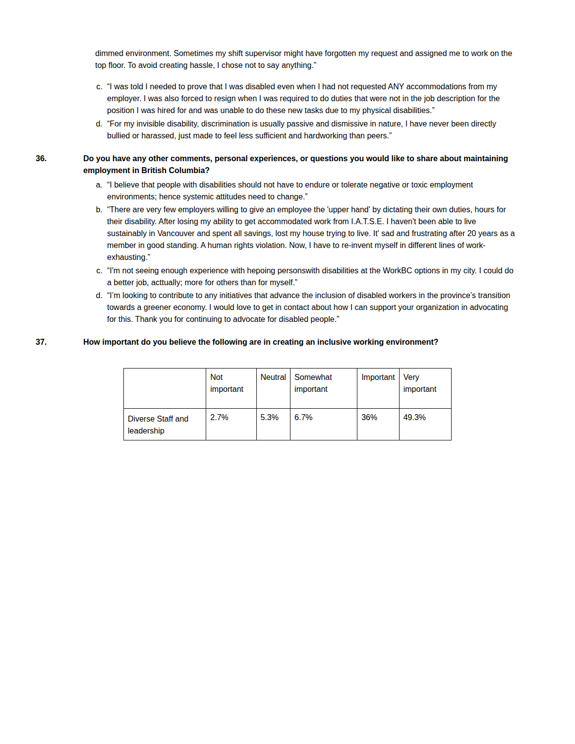dimmed environment. Sometimes my shift supervisor might have forgotten my request and assigned me to work on the top floor. To avoid creating hassle, I chose not to say anything.”
“I was told I needed to prove that I was disabled even when I had not requested ANY accommodations from my employer. I was also forced to resign when I was required to do duties that were not in the job description for the position I was hired for and was unable to do these new tasks due to my physical disabilities.”
“For my invisible disability, discrimination is usually passive and dismissive in nature, I have never been directly bullied or harassed, just made to feel less sufficient and hardworking than peers.”
36. Do you have any other comments, personal experiences, or questions you would like to share about maintaining employment in British Columbia?
“I believe that people with disabilities should not have to endure or tolerate negative or toxic employment environments; hence systemic attitudes need to change.”
“There are very few employers willing to give an employee the 'upper hand' by dictating their own duties, hours for their disability. After losing my ability to get accommodated work from I.A.T.S.E. I haven't been able to live sustainably in Vancouver and spent all savings, lost my house trying to live. It' sad and frustrating after 20 years as a member in good standing. A human rights violation. Now, I have to re-invent myself in different lines of work- exhausting.”
“I'm not seeing enough experience with hepoing personswith disabilities at the WorkBC options in my city. I could do a better job, acttually; more for others than for myself.”
“I’m looking to contribute to any initiatives that advance the inclusion of disabled workers in the province’s transition towards a greener economy. I would love to get in contact about how I can support your organization in advocating for this. Thank you for continuing to advocate for disabled people.”
37. How important do you believe the following are in creating an inclusive working environment?
| | Not important | Neutral | Somewhat important | Important | Very important |
| --- | --- | --- | --- | --- | --- |
| Diverse Staff and leadership | 2.7% | 5.3% | 6.7% | 36% | 49.3% |